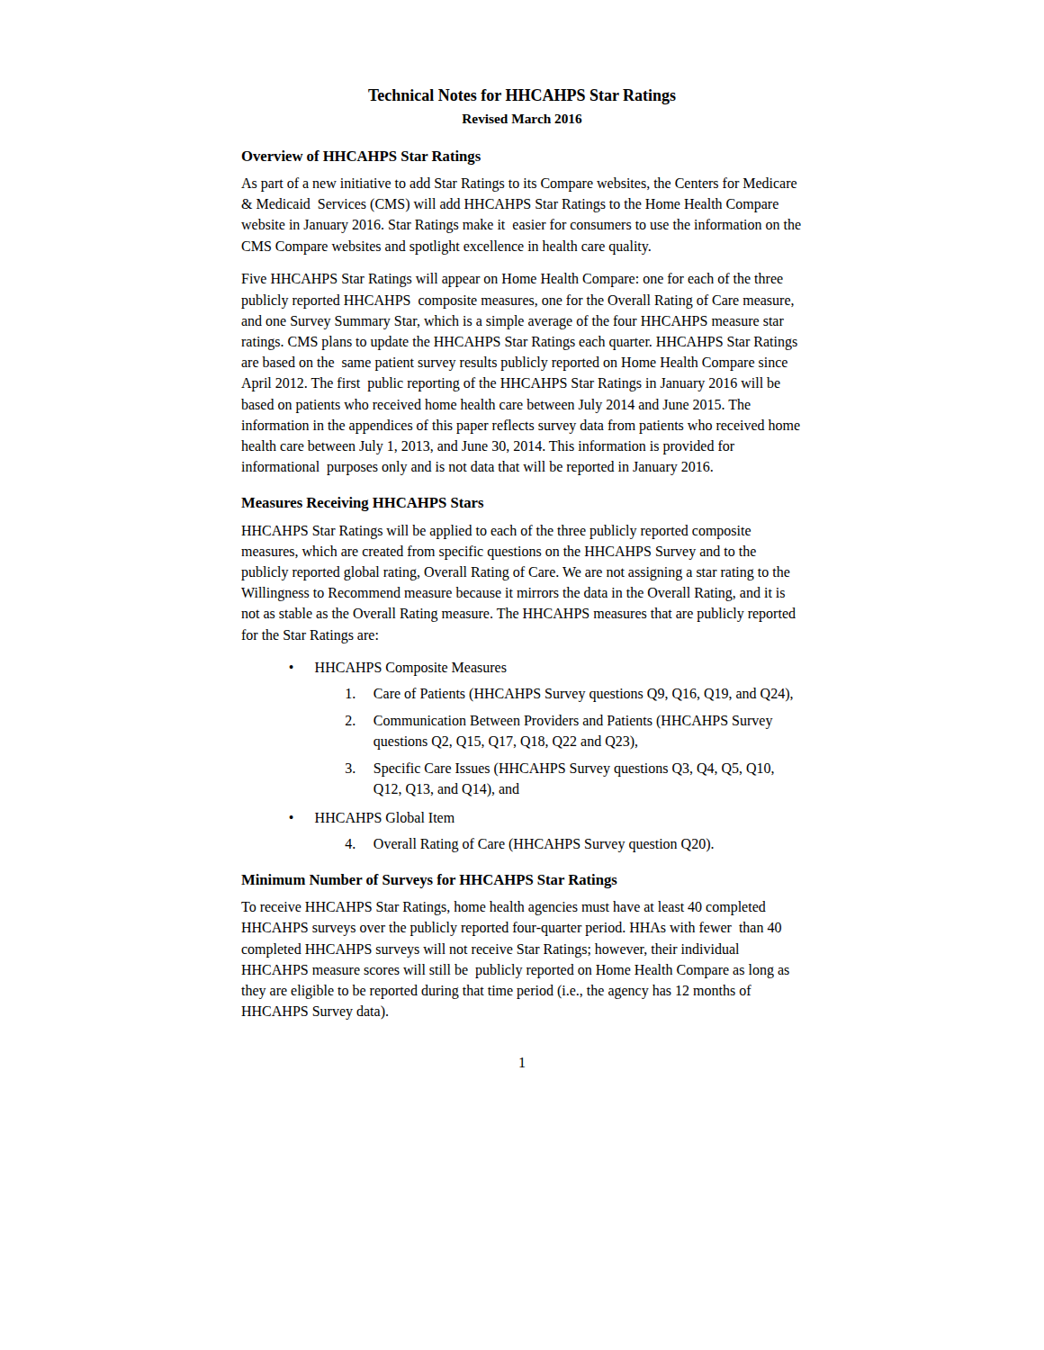Technical Notes for HHCAHPS Star Ratings
Revised March 2016
Overview of HHCAHPS Star Ratings
As part of a new initiative to add Star Ratings to its Compare websites, the Centers for Medicare & Medicaid Services (CMS) will add HHCAHPS Star Ratings to the Home Health Compare website in January 2016. Star Ratings make it easier for consumers to use the information on the CMS Compare websites and spotlight excellence in health care quality.
Five HHCAHPS Star Ratings will appear on Home Health Compare: one for each of the three publicly reported HHCAHPS composite measures, one for the Overall Rating of Care measure, and one Survey Summary Star, which is a simple average of the four HHCAHPS measure star ratings. CMS plans to update the HHCAHPS Star Ratings each quarter. HHCAHPS Star Ratings are based on the same patient survey results publicly reported on Home Health Compare since April 2012. The first public reporting of the HHCAHPS Star Ratings in January 2016 will be based on patients who received home health care between July 2014 and June 2015. The information in the appendices of this paper reflects survey data from patients who received home health care between July 1, 2013, and June 30, 2014. This information is provided for informational purposes only and is not data that will be reported in January 2016.
Measures Receiving HHCAHPS Stars
HHCAHPS Star Ratings will be applied to each of the three publicly reported composite measures, which are created from specific questions on the HHCAHPS Survey and to the publicly reported global rating, Overall Rating of Care. We are not assigning a star rating to the Willingness to Recommend measure because it mirrors the data in the Overall Rating, and it is not as stable as the Overall Rating measure. The HHCAHPS measures that are publicly reported for the Star Ratings are:
HHCAHPS Composite Measures
Care of Patients (HHCAHPS Survey questions Q9, Q16, Q19, and Q24),
Communication Between Providers and Patients (HHCAHPS Survey questions Q2, Q15, Q17, Q18, Q22 and Q23),
Specific Care Issues (HHCAHPS Survey questions Q3, Q4, Q5, Q10, Q12, Q13, and Q14), and
HHCAHPS Global Item
Overall Rating of Care (HHCAHPS Survey question Q20).
Minimum Number of Surveys for HHCAHPS Star Ratings
To receive HHCAHPS Star Ratings, home health agencies must have at least 40 completed HHCAHPS surveys over the publicly reported four-quarter period. HHAs with fewer than 40 completed HHCAHPS surveys will not receive Star Ratings; however, their individual HHCAHPS measure scores will still be publicly reported on Home Health Compare as long as they are eligible to be reported during that time period (i.e., the agency has 12 months of HHCAHPS Survey data).
1